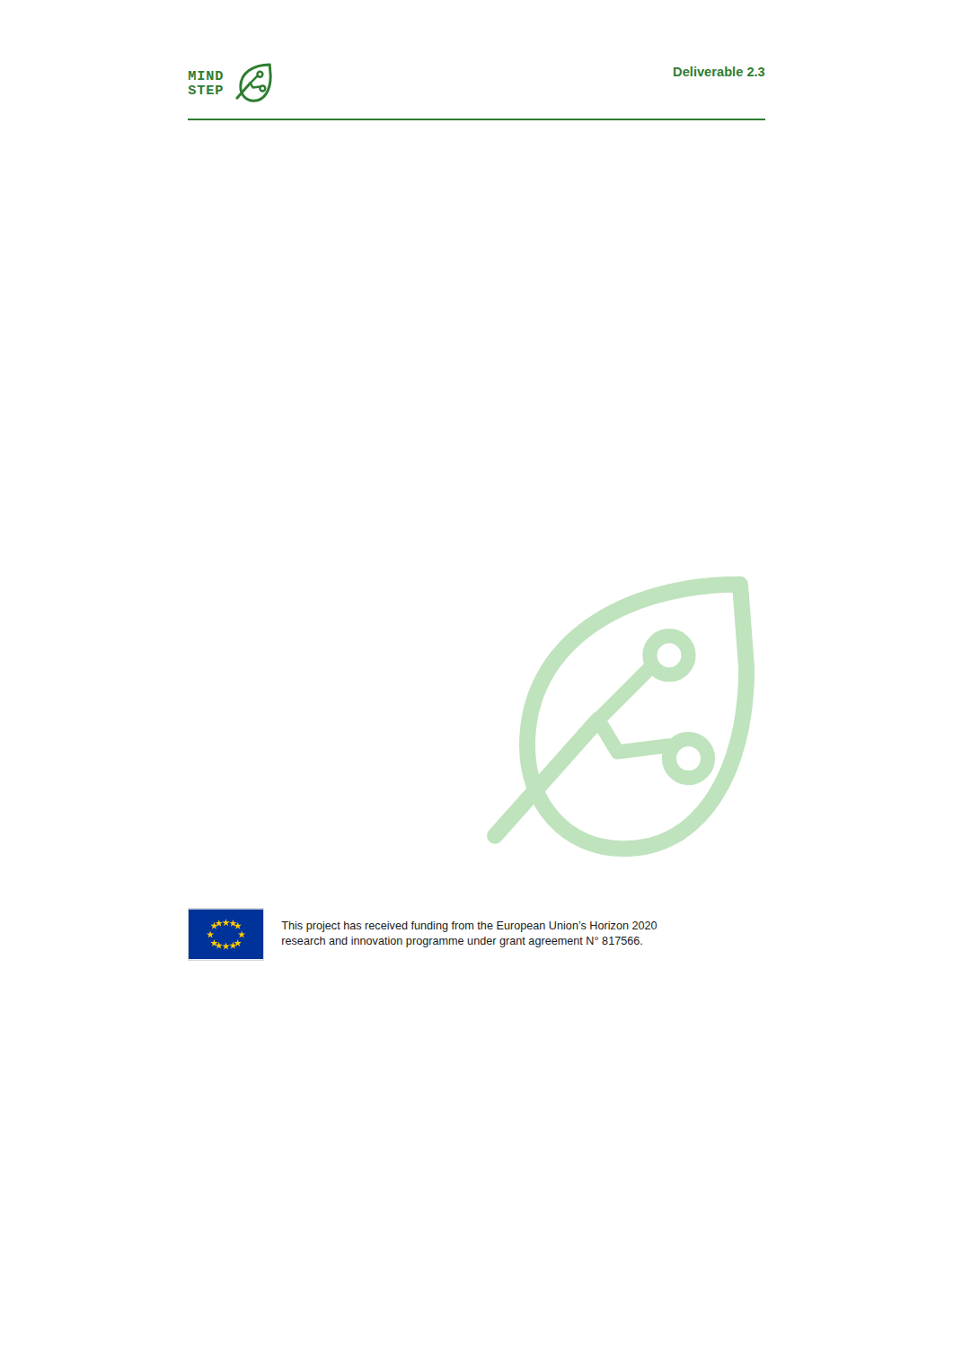MIND
STEP
Deliverable 2.3
This project has received funding from the European Union’s Horizon 2020
research and innovation programme under grant agreement N° 817566.